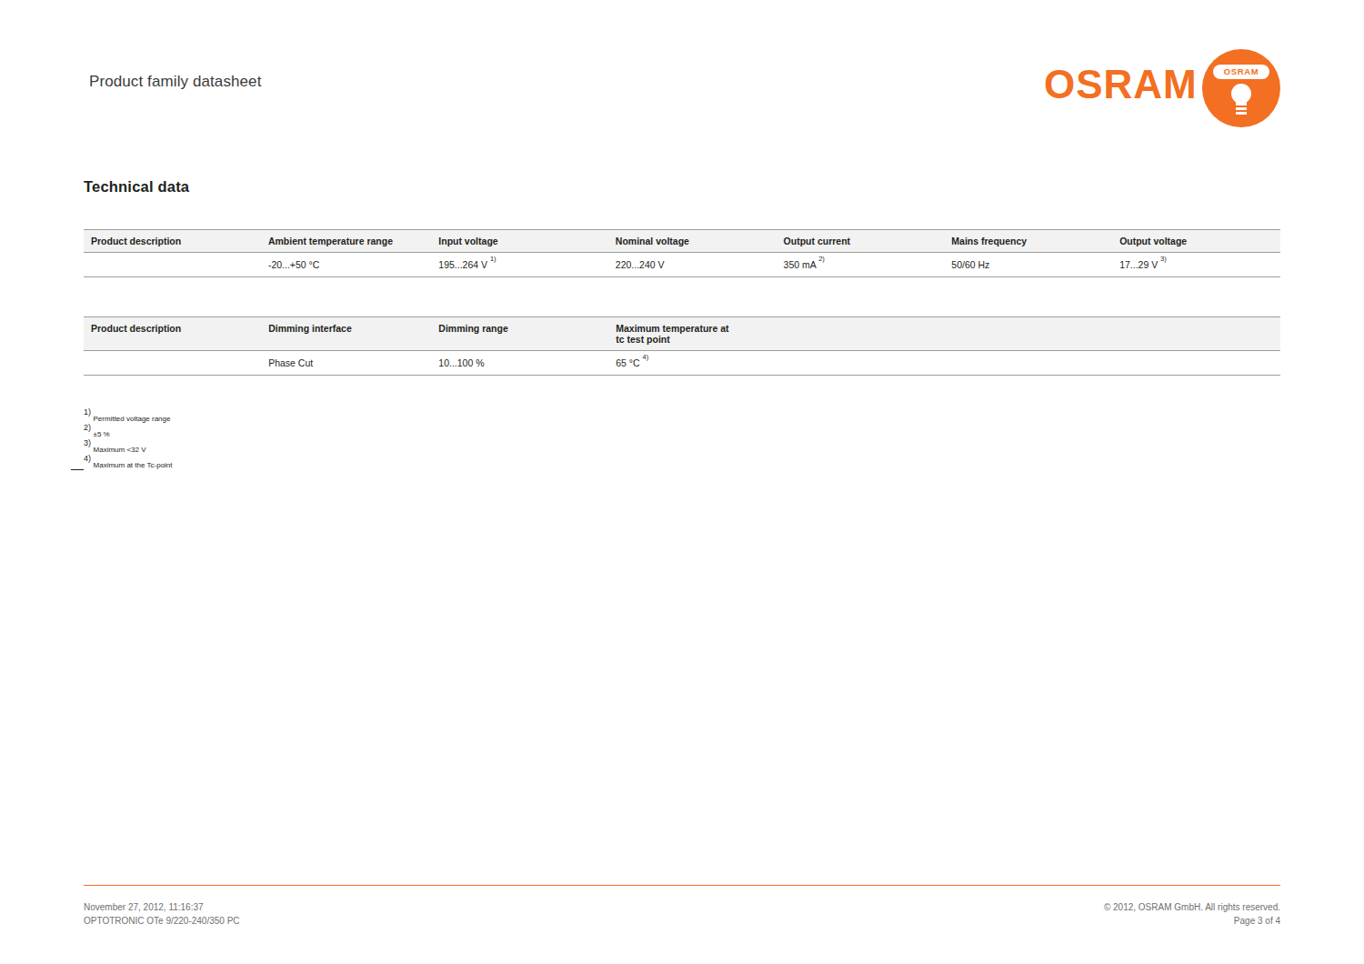Product family datasheet
OSRAM
OSRAM
Technical data
| Product description | Ambient temperature range | Input voltage | Nominal voltage | Output current | Mains frequency | Output voltage |
| --- | --- | --- | --- | --- | --- | --- |
| | -20...+50 °C | 195...264 V 1) | 220...240 V | 350 mA 2) | 50/60 Hz | 17...29 V 3) |
| Product description | Dimming interface | Dimming range | Maximum temperature at tc test point |
| --- | --- | --- | --- |
| | Phase Cut | 10...100 % | 65 °C 4) |
1) Permitted voltage range
2) ±5 %
3) Maximum <32 V
4) Maximum at the Tc-point
November 27, 2012, 11:16:37
OPTOTRONIC OTe 9/220-240/350 PC
© 2012, OSRAM GmbH. All rights reserved.
Page 3 of 4